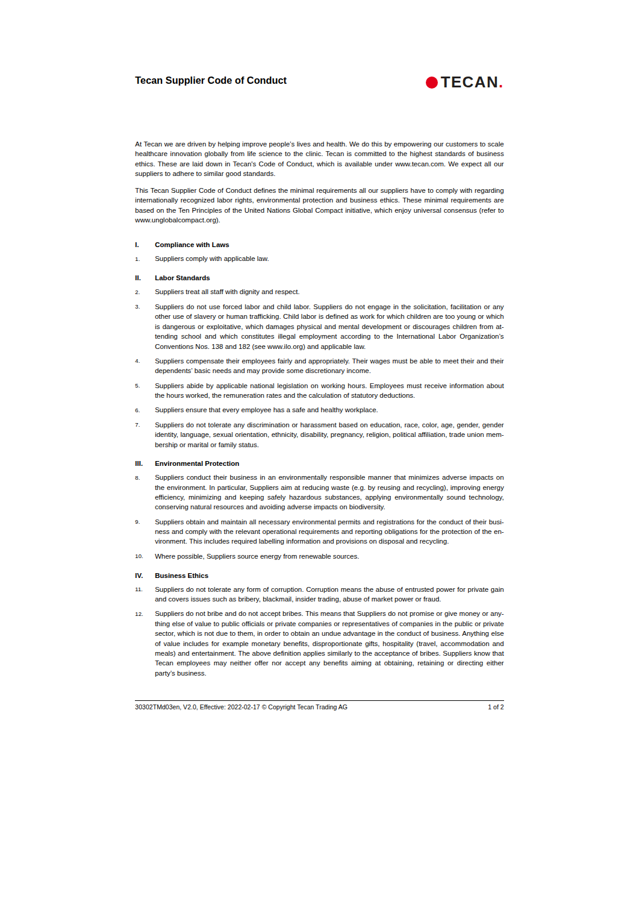TECAN.
Tecan Supplier Code of Conduct
At Tecan we are driven by helping improve people’s lives and health. We do this by empowering our customers to scale healthcare innovation globally from life science to the clinic. Tecan is committed to the highest standards of business ethics. These are laid down in Tecan's Code of Conduct, which is available under www.tecan.com. We expect all our suppliers to adhere to similar good standards.
This Tecan Supplier Code of Conduct defines the minimal requirements all our suppliers have to comply with regarding internationally recognized labor rights, environmental protection and business ethics. These minimal requirements are based on the Ten Principles of the United Nations Global Compact initiative, which enjoy universal consensus (refer to www.unglobalcompact.org).
I. Compliance with Laws
1. Suppliers comply with applicable law.
II. Labor Standards
2. Suppliers treat all staff with dignity and respect.
3. Suppliers do not use forced labor and child labor. Suppliers do not engage in the solicitation, facilitation or any other use of slavery or human trafficking. Child labor is defined as work for which children are too young or which is dangerous or exploitative, which damages physical and mental development or discourages children from attending school and which constitutes illegal employment according to the International Labor Organization’s Conventions Nos. 138 and 182 (see www.ilo.org) and applicable law.
4. Suppliers compensate their employees fairly and appropriately. Their wages must be able to meet their and their dependents’ basic needs and may provide some discretionary income.
5. Suppliers abide by applicable national legislation on working hours. Employees must receive information about the hours worked, the remuneration rates and the calculation of statutory deductions.
6. Suppliers ensure that every employee has a safe and healthy workplace.
7. Suppliers do not tolerate any discrimination or harassment based on education, race, color, age, gender, gender identity, language, sexual orientation, ethnicity, disability, pregnancy, religion, political affiliation, trade union membership or marital or family status.
III. Environmental Protection
8. Suppliers conduct their business in an environmentally responsible manner that minimizes adverse impacts on the environment. In particular, Suppliers aim at reducing waste (e.g. by reusing and recycling), improving energy efficiency, minimizing and keeping safely hazardous substances, applying environmentally sound technology, conserving natural resources and avoiding adverse impacts on biodiversity.
9. Suppliers obtain and maintain all necessary environmental permits and registrations for the conduct of their business and comply with the relevant operational requirements and reporting obligations for the protection of the environment. This includes required labelling information and provisions on disposal and recycling.
10. Where possible, Suppliers source energy from renewable sources.
IV. Business Ethics
11. Suppliers do not tolerate any form of corruption. Corruption means the abuse of entrusted power for private gain and covers issues such as bribery, blackmail, insider trading, abuse of market power or fraud.
12. Suppliers do not bribe and do not accept bribes. This means that Suppliers do not promise or give money or anything else of value to public officials or private companies or representatives of companies in the public or private sector, which is not due to them, in order to obtain an undue advantage in the conduct of business. Anything else of value includes for example monetary benefits, disproportionate gifts, hospitality (travel, accommodation and meals) and entertainment. The above definition applies similarly to the acceptance of bribes. Suppliers know that Tecan employees may neither offer nor accept any benefits aiming at obtaining, retaining or directing either party’s business.
30302TMd03en, V2.0, Effective: 2022-02-17 © Copyright Tecan Trading AG
1 of 2